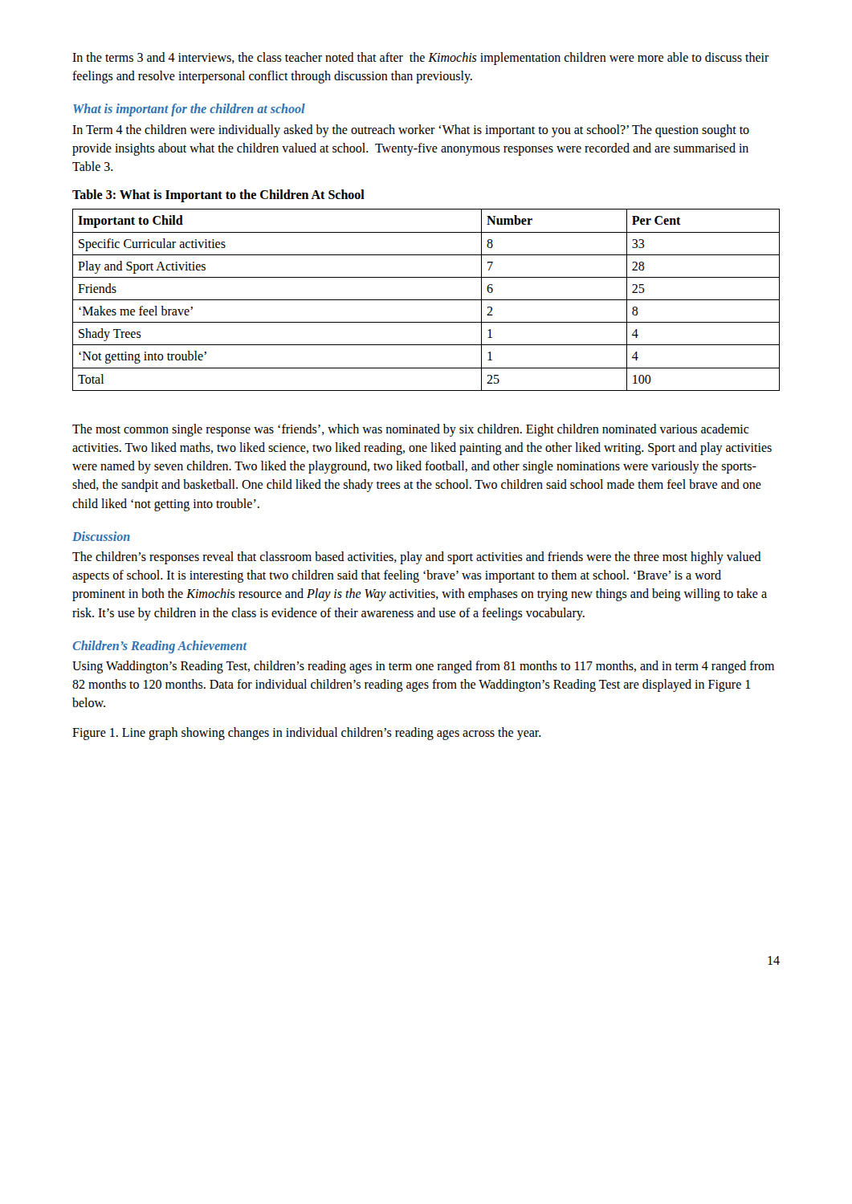In the terms 3 and 4 interviews, the class teacher noted that after the Kimochis implementation children were more able to discuss their feelings and resolve interpersonal conflict through discussion than previously.
What is important for the children at school
In Term 4 the children were individually asked by the outreach worker ‘What is important to you at school?’ The question sought to provide insights about what the children valued at school. Twenty-five anonymous responses were recorded and are summarised in Table 3.
Table 3: What is Important to the Children At School
| Important to Child | Number | Per Cent |
| --- | --- | --- |
| Specific Curricular activities | 8 | 33 |
| Play and Sport Activities | 7 | 28 |
| Friends | 6 | 25 |
| ‘Makes me feel brave’ | 2 | 8 |
| Shady Trees | 1 | 4 |
| ‘Not getting into trouble’ | 1 | 4 |
| Total | 25 | 100 |
The most common single response was ‘friends’, which was nominated by six children. Eight children nominated various academic activities. Two liked maths, two liked science, two liked reading, one liked painting and the other liked writing. Sport and play activities were named by seven children. Two liked the playground, two liked football, and other single nominations were variously the sports-shed, the sandpit and basketball. One child liked the shady trees at the school. Two children said school made them feel brave and one child liked ‘not getting into trouble’.
Discussion
The children’s responses reveal that classroom based activities, play and sport activities and friends were the three most highly valued aspects of school. It is interesting that two children said that feeling ‘brave’ was important to them at school. ‘Brave’ is a word prominent in both the Kimochis resource and Play is the Way activities, with emphases on trying new things and being willing to take a risk. It’s use by children in the class is evidence of their awareness and use of a feelings vocabulary.
Children’s Reading Achievement
Using Waddington’s Reading Test, children’s reading ages in term one ranged from 81 months to 117 months, and in term 4 ranged from 82 months to 120 months. Data for individual children’s reading ages from the Waddington’s Reading Test are displayed in Figure 1 below.
Figure 1. Line graph showing changes in individual children’s reading ages across the year.
14